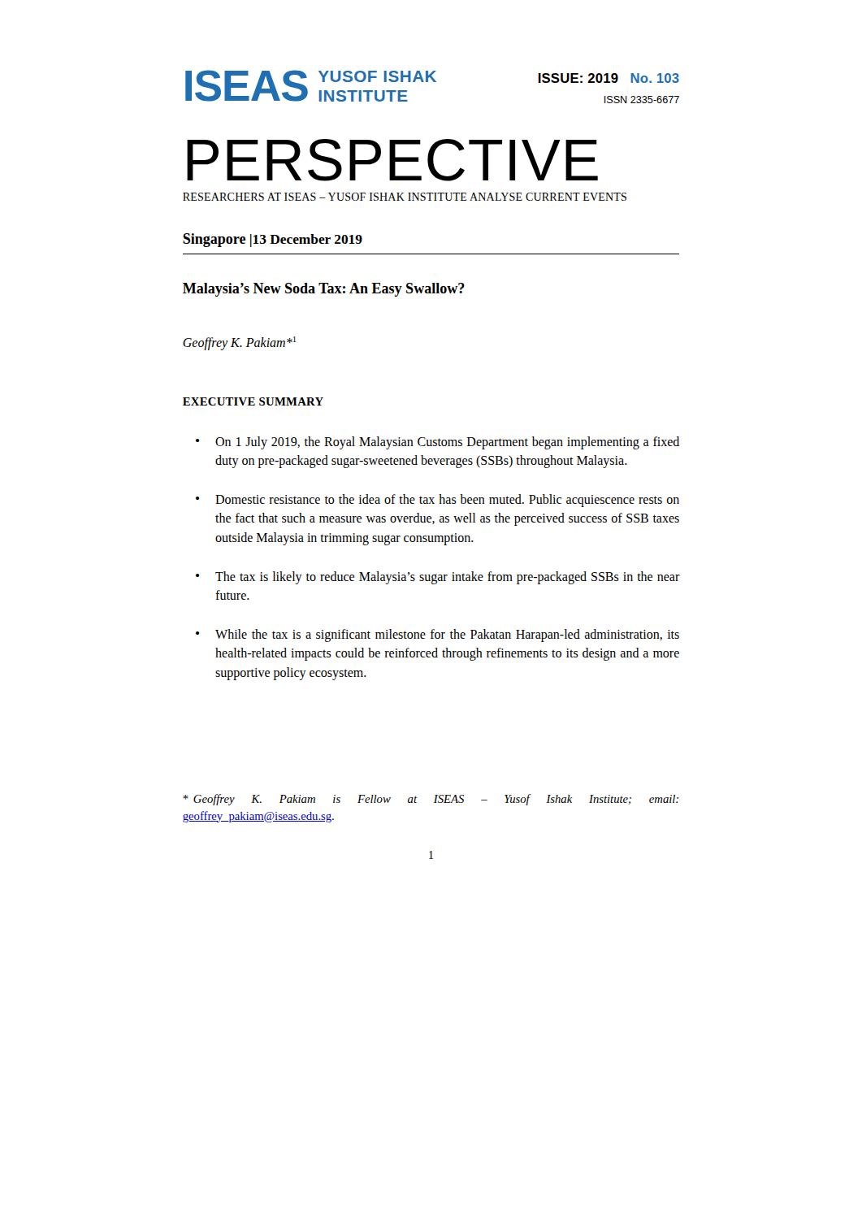ISEAS
YUSOF ISHAK
INSTITUTE
ISSUE: 2019 No. 103
ISSN 2335-6677
PERSPECTIVE
RESEARCHERS AT ISEAS – YUSOF ISHAK INSTITUTE ANALYSE CURRENT EVENTS
Singapore |13 December 2019
Malaysia’s New Soda Tax: An Easy Swallow?
Geoffrey K. Pakiam*1
EXECUTIVE SUMMARY
On 1 July 2019, the Royal Malaysian Customs Department began implementing a fixed duty on pre-packaged sugar-sweetened beverages (SSBs) throughout Malaysia.
Domestic resistance to the idea of the tax has been muted. Public acquiescence rests on the fact that such a measure was overdue, as well as the perceived success of SSB taxes outside Malaysia in trimming sugar consumption.
The tax is likely to reduce Malaysia’s sugar intake from pre-packaged SSBs in the near future.
While the tax is a significant milestone for the Pakatan Harapan-led administration, its health-related impacts could be reinforced through refinements to its design and a more supportive policy ecosystem.
*Geoffrey K. Pakiam is Fellow at ISEAS – Yusof Ishak Institute; email: geoffrey_pakiam@iseas.edu.sg.
1